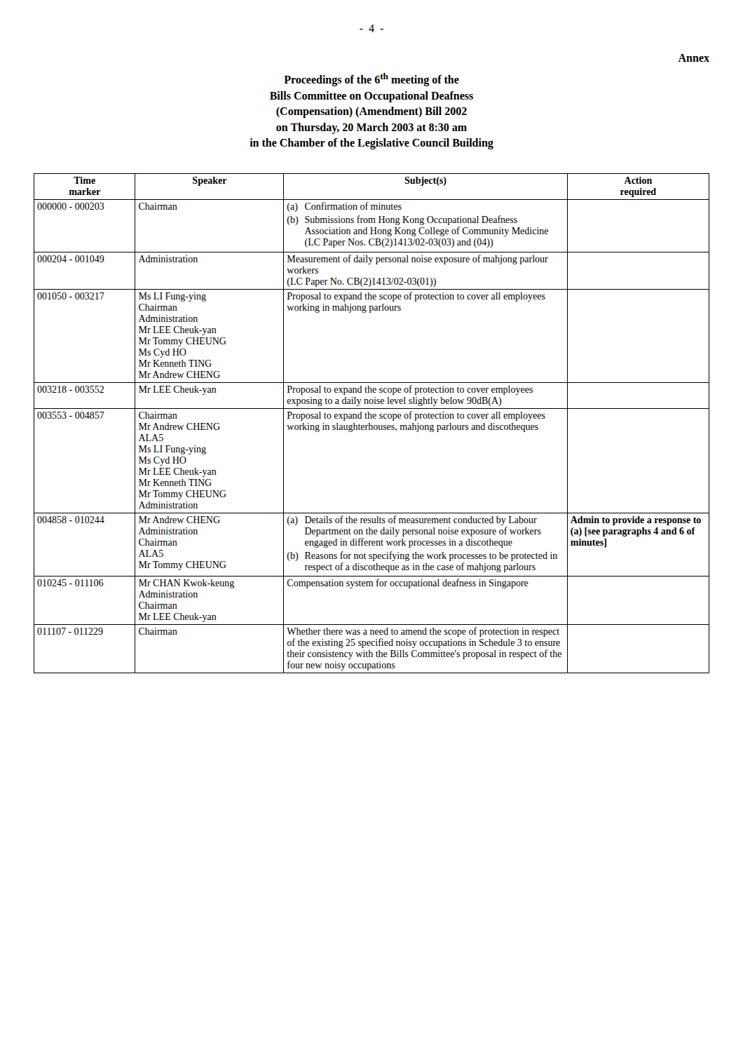- 4 -
Annex
Proceedings of the 6th meeting of the
Bills Committee on Occupational Deafness
(Compensation) (Amendment) Bill 2002
on Thursday, 20 March 2003 at 8:30 am
in the Chamber of the Legislative Council Building
| Time marker | Speaker | Subject(s) | Action required |
| --- | --- | --- | --- |
| 000000 - 000203 | Chairman | (a) Confirmation of minutes (b) Submissions from Hong Kong Occupational Deafness Association and Hong Kong College of Community Medicine (LC Paper Nos. CB(2)1413/02-03(03) and (04)) | |
| 000204 - 001049 | Administration | Measurement of daily personal noise exposure of mahjong parlour workers (LC Paper No. CB(2)1413/02-03(01)) | |
| 001050 - 003217 | Ms LI Fung-ying Chairman Administration Mr LEE Cheuk-yan Mr Tommy CHEUNG Ms Cyd HO Mr Kenneth TING Mr Andrew CHENG | Proposal to expand the scope of protection to cover all employees working in mahjong parlours | |
| 003218 - 003552 | Mr LEE Cheuk-yan | Proposal to expand the scope of protection to cover employees exposing to a daily noise level slightly below 90dB(A) | |
| 003553 - 004857 | Chairman Mr Andrew CHENG ALA5 Ms LI Fung-ying Ms Cyd HO Mr LEE Cheuk-yan Mr Kenneth TING Mr Tommy CHEUNG Administration | Proposal to expand the scope of protection to cover all employees working in slaughterhouses, mahjong parlours and discotheques | |
| 004858 - 010244 | Mr Andrew CHENG Administration Chairman ALA5 Mr Tommy CHEUNG | (a) Details of the results of measurement conducted by Labour Department on the daily personal noise exposure of workers engaged in different work processes in a discotheque (b) Reasons for not specifying the work processes to be protected in respect of a discotheque as in the case of mahjong parlours | Admin to provide a response to (a) [see paragraphs 4 and 6 of minutes] |
| 010245 - 011106 | Mr CHAN Kwok-keung Administration Chairman Mr LEE Cheuk-yan | Compensation system for occupational deafness in Singapore | |
| 011107 - 011229 | Chairman | Whether there was a need to amend the scope of protection in respect of the existing 25 specified noisy occupations in Schedule 3 to ensure their consistency with the Bills Committee's proposal in respect of the four new noisy occupations | |